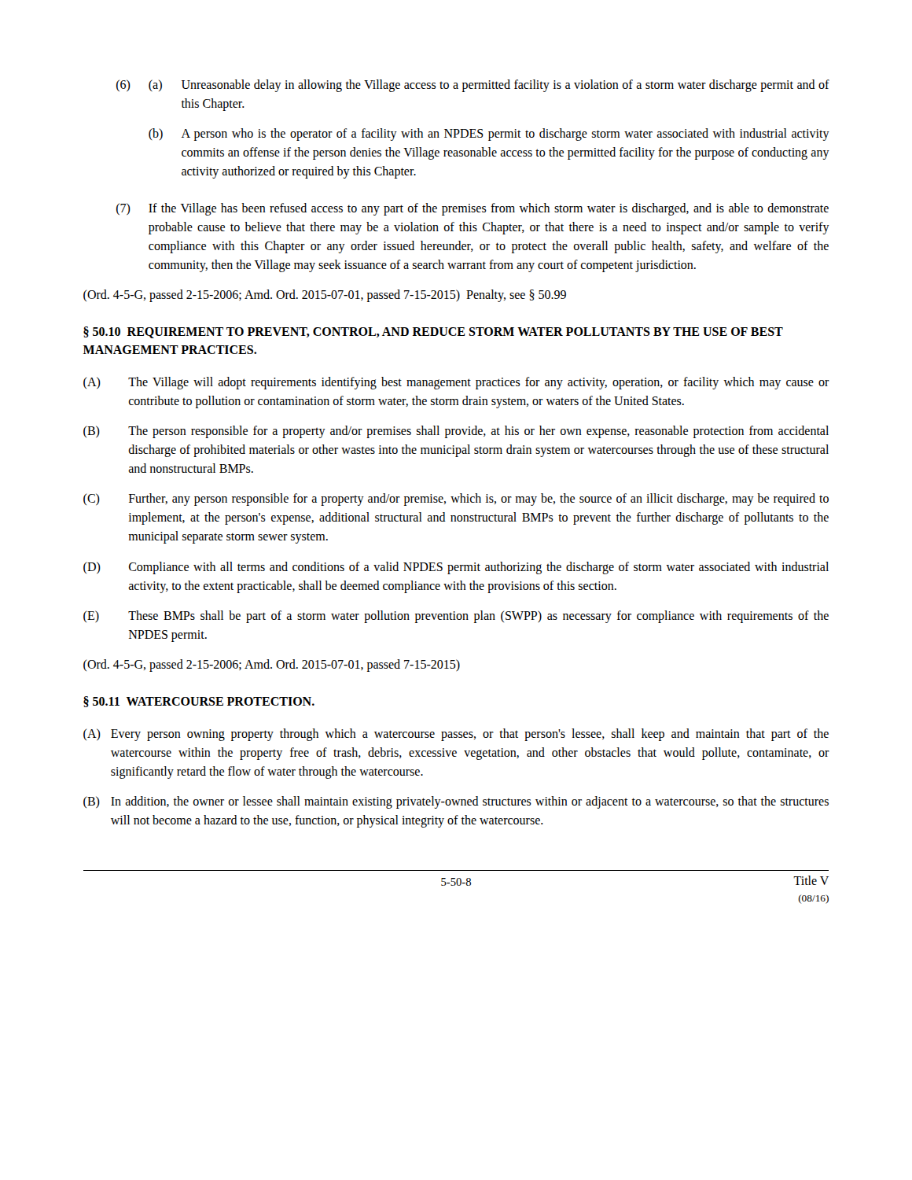(6)
(a)
Unreasonable delay in allowing the Village access to a permitted facility is a violation of a storm water discharge permit and of this Chapter.
(b)
A person who is the operator of a facility with an NPDES permit to discharge storm water associated with industrial activity commits an offense if the person denies the Village reasonable access to the permitted facility for the purpose of conducting any activity authorized or required by this Chapter.
(7)
If the Village has been refused access to any part of the premises from which storm water is discharged, and is able to demonstrate probable cause to believe that there may be a violation of this Chapter, or that there is a need to inspect and/or sample to verify compliance with this Chapter or any order issued hereunder, or to protect the overall public health, safety, and welfare of the community, then the Village may seek issuance of a search warrant from any court of competent jurisdiction.
(Ord. 4-5-G, passed 2-15-2006; Amd. Ord. 2015-07-01, passed 7-15-2015) Penalty, see § 50.99
§ 50.10 REQUIREMENT TO PREVENT, CONTROL, AND REDUCE STORM WATER POLLUTANTS BY THE USE OF BEST MANAGEMENT PRACTICES.
(A)
The Village will adopt requirements identifying best management practices for any activity, operation, or facility which may cause or contribute to pollution or contamination of storm water, the storm drain system, or waters of the United States.
(B)
The person responsible for a property and/or premises shall provide, at his or her own expense, reasonable protection from accidental discharge of prohibited materials or other wastes into the municipal storm drain system or watercourses through the use of these structural and nonstructural BMPs.
(C)
Further, any person responsible for a property and/or premise, which is, or may be, the source of an illicit discharge, may be required to implement, at the person's expense, additional structural and nonstructural BMPs to prevent the further discharge of pollutants to the municipal separate storm sewer system.
(D)
Compliance with all terms and conditions of a valid NPDES permit authorizing the discharge of storm water associated with industrial activity, to the extent practicable, shall be deemed compliance with the provisions of this section.
(E)
These BMPs shall be part of a storm water pollution prevention plan (SWPP) as necessary for compliance with requirements of the NPDES permit.
(Ord. 4-5-G, passed 2-15-2006; Amd. Ord. 2015-07-01, passed 7-15-2015)
§ 50.11 WATERCOURSE PROTECTION.
(A)
Every person owning property through which a watercourse passes, or that person's lessee, shall keep and maintain that part of the watercourse within the property free of trash, debris, excessive vegetation, and other obstacles that would pollute, contaminate, or significantly retard the flow of water through the watercourse.
(B)
In addition, the owner or lessee shall maintain existing privately-owned structures within or adjacent to a watercourse, so that the structures will not become a hazard to the use, function, or physical integrity of the watercourse.
5-50-8
Title V
(08/16)